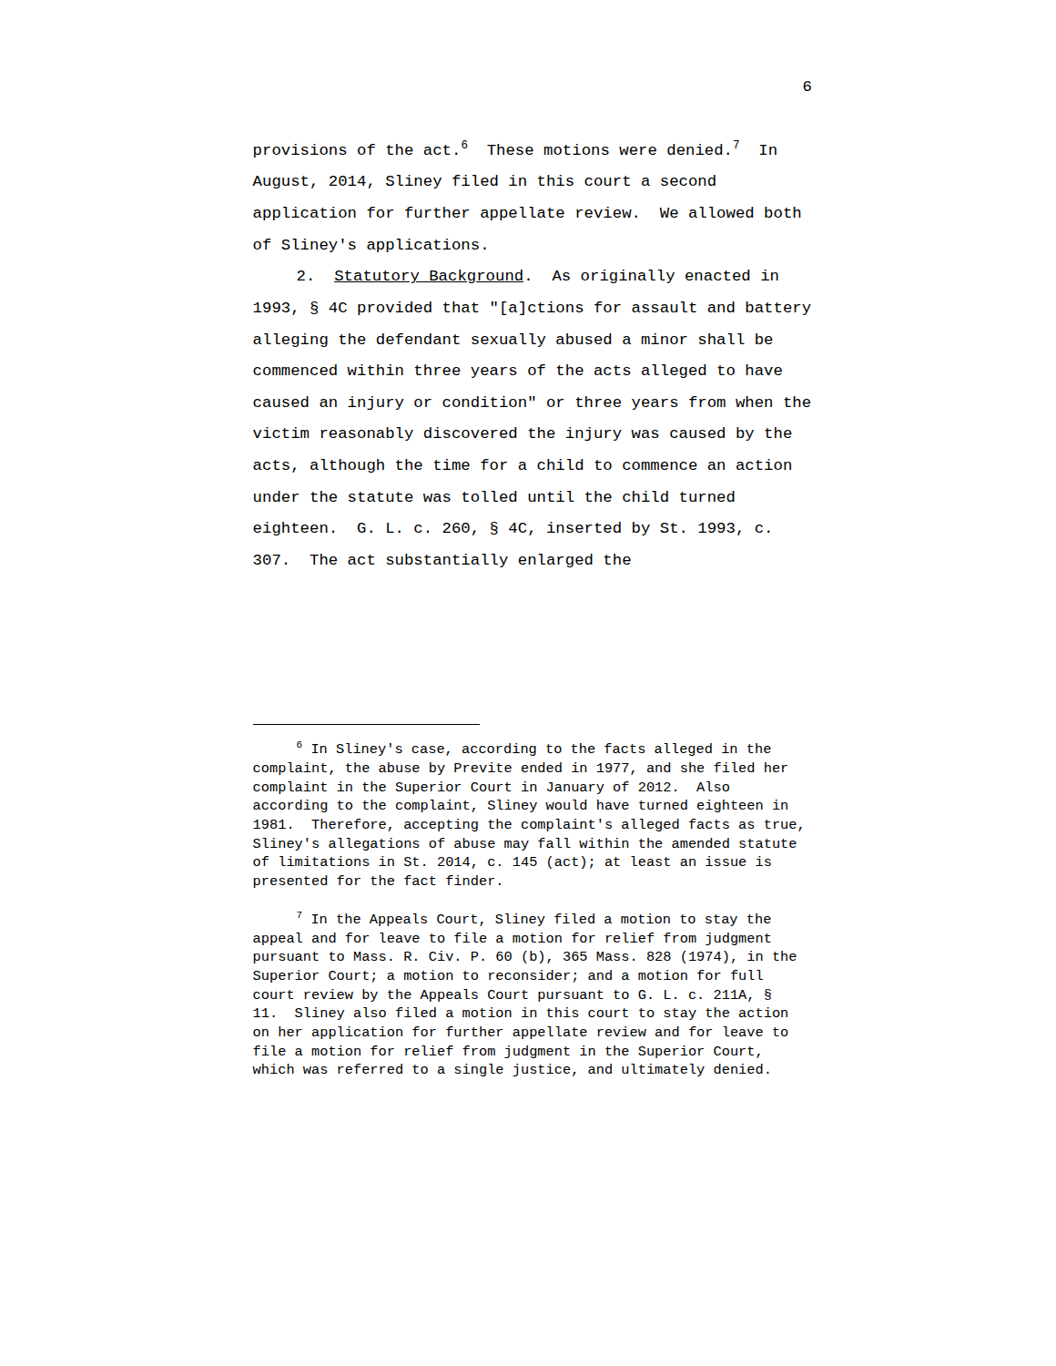6
provisions of the act.6 These motions were denied.7 In August, 2014, Sliney filed in this court a second application for further appellate review. We allowed both of Sliney's applications.
2. Statutory Background. As originally enacted in 1993, § 4C provided that "[a]ctions for assault and battery alleging the defendant sexually abused a minor shall be commenced within three years of the acts alleged to have caused an injury or condition" or three years from when the victim reasonably discovered the injury was caused by the acts, although the time for a child to commence an action under the statute was tolled until the child turned eighteen. G. L. c. 260, § 4C, inserted by St. 1993, c. 307. The act substantially enlarged the
6 In Sliney's case, according to the facts alleged in the complaint, the abuse by Previte ended in 1977, and she filed her complaint in the Superior Court in January of 2012. Also according to the complaint, Sliney would have turned eighteen in 1981. Therefore, accepting the complaint's alleged facts as true, Sliney's allegations of abuse may fall within the amended statute of limitations in St. 2014, c. 145 (act); at least an issue is presented for the fact finder.
7 In the Appeals Court, Sliney filed a motion to stay the appeal and for leave to file a motion for relief from judgment pursuant to Mass. R. Civ. P. 60 (b), 365 Mass. 828 (1974), in the Superior Court; a motion to reconsider; and a motion for full court review by the Appeals Court pursuant to G. L. c. 211A, § 11. Sliney also filed a motion in this court to stay the action on her application for further appellate review and for leave to file a motion for relief from judgment in the Superior Court, which was referred to a single justice, and ultimately denied.